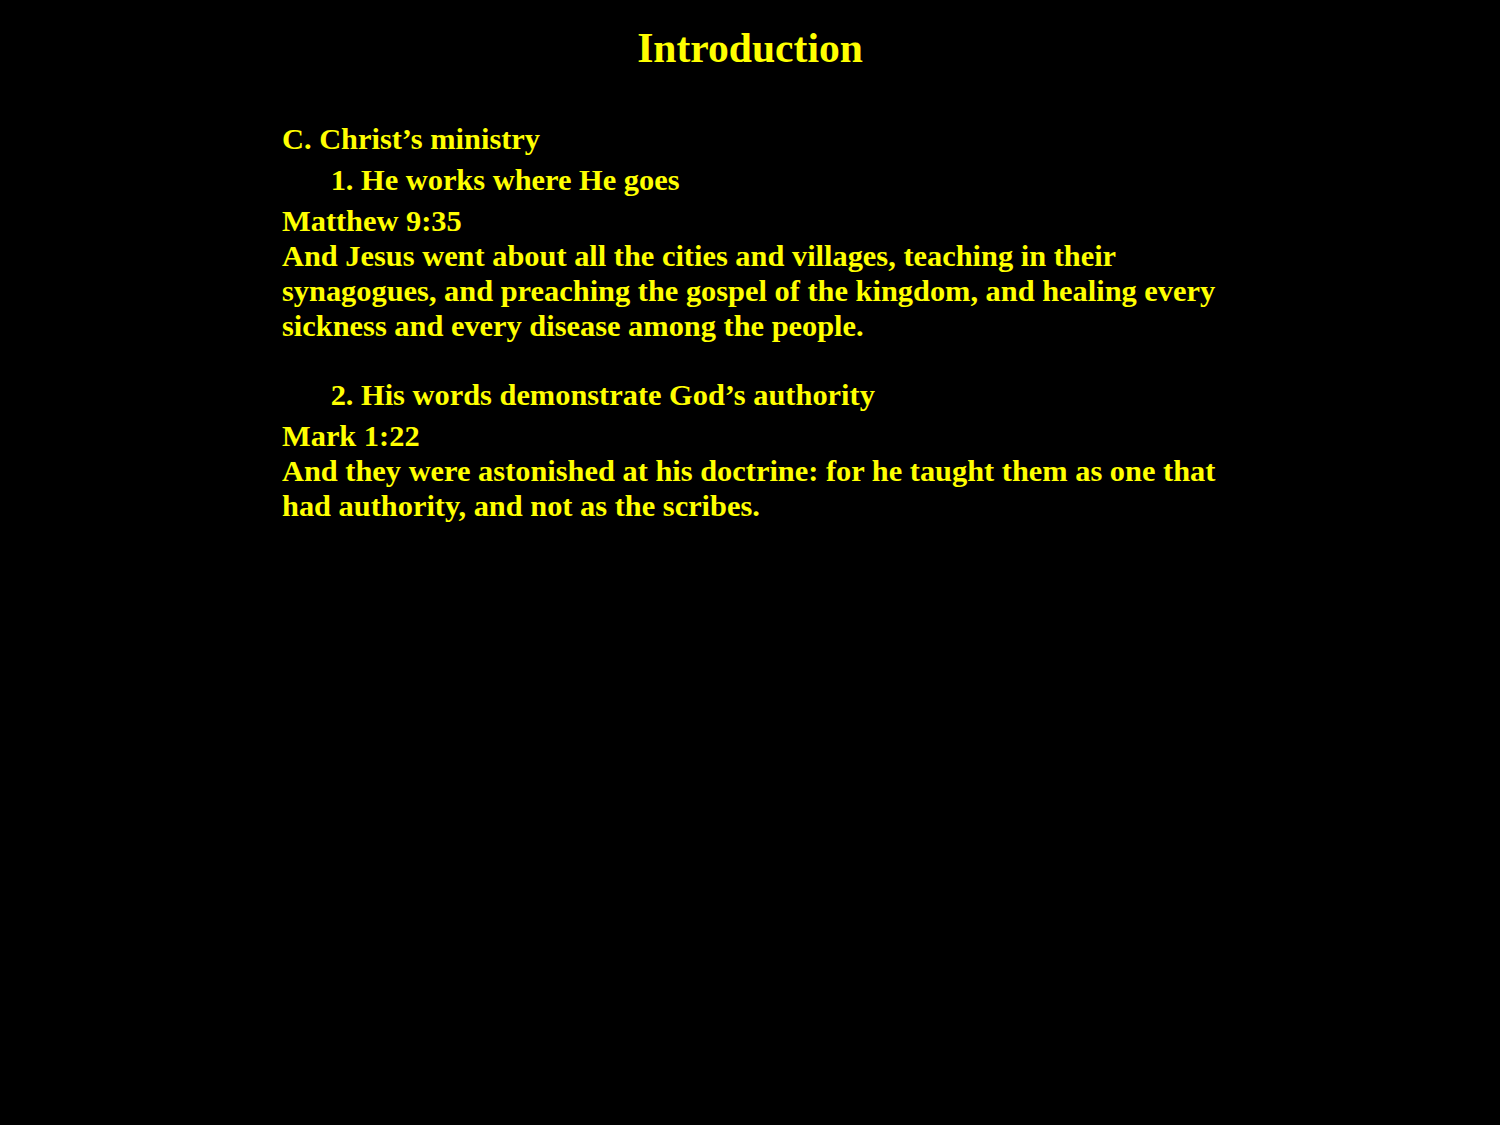Introduction
C. Christ’s ministry
1. He works where He goes
Matthew 9:35
And Jesus went about all the cities and villages, teaching in their synagogues, and preaching the gospel of the kingdom, and healing every sickness and every disease among the people.
2. His words demonstrate God’s authority
Mark 1:22
And they were astonished at his doctrine: for he taught them as one that had authority, and not as the scribes.